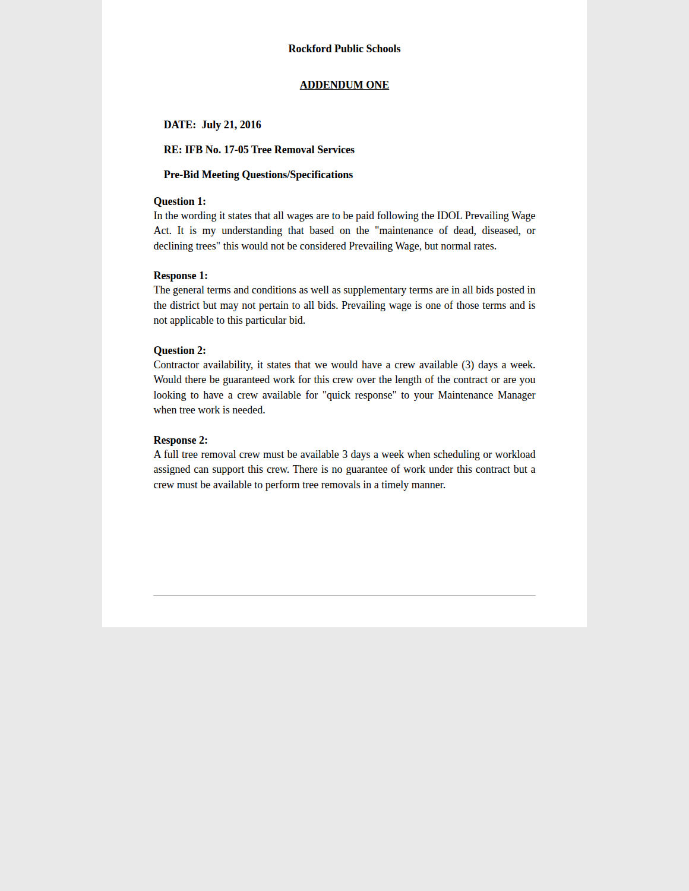Rockford Public Schools
ADDENDUM ONE
DATE: July 21, 2016
RE: IFB No. 17-05 Tree Removal Services
Pre-Bid Meeting Questions/Specifications
Question 1:
In the wording it states that all wages are to be paid following the IDOL Prevailing Wage Act. It is my understanding that based on the "maintenance of dead, diseased, or declining trees" this would not be considered Prevailing Wage, but normal rates.
Response 1:
The general terms and conditions as well as supplementary terms are in all bids posted in the district but may not pertain to all bids. Prevailing wage is one of those terms and is not applicable to this particular bid.
Question 2:
Contractor availability, it states that we would have a crew available (3) days a week. Would there be guaranteed work for this crew over the length of the contract or are you looking to have a crew available for "quick response" to your Maintenance Manager when tree work is needed.
Response 2:
A full tree removal crew must be available 3 days a week when scheduling or workload assigned can support this crew. There is no guarantee of work under this contract but a crew must be available to perform tree removals in a timely manner.